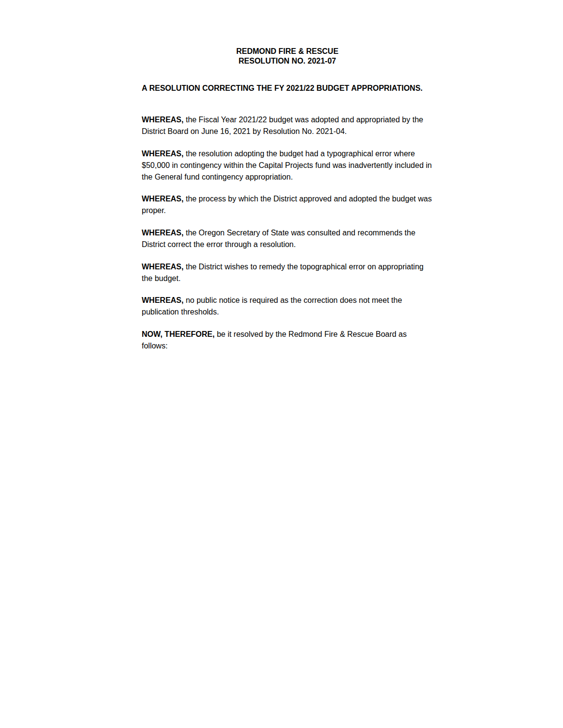REDMOND FIRE & RESCUE RESOLUTION NO. 2021-07
A RESOLUTION CORRECTING THE FY 2021/22 BUDGET APPROPRIATIONS.
WHEREAS, the Fiscal Year 2021/22 budget was adopted and appropriated by the District Board on June 16, 2021 by Resolution No. 2021-04.
WHEREAS, the resolution adopting the budget had a typographical error where $50,000 in contingency within the Capital Projects fund was inadvertently included in the General fund contingency appropriation.
WHEREAS, the process by which the District approved and adopted the budget was proper.
WHEREAS, the Oregon Secretary of State was consulted and recommends the District correct the error through a resolution.
WHEREAS, the District wishes to remedy the topographical error on appropriating the budget.
WHEREAS, no public notice is required as the correction does not meet the publication thresholds.
NOW, THEREFORE, be it resolved by the Redmond Fire & Rescue Board as follows: